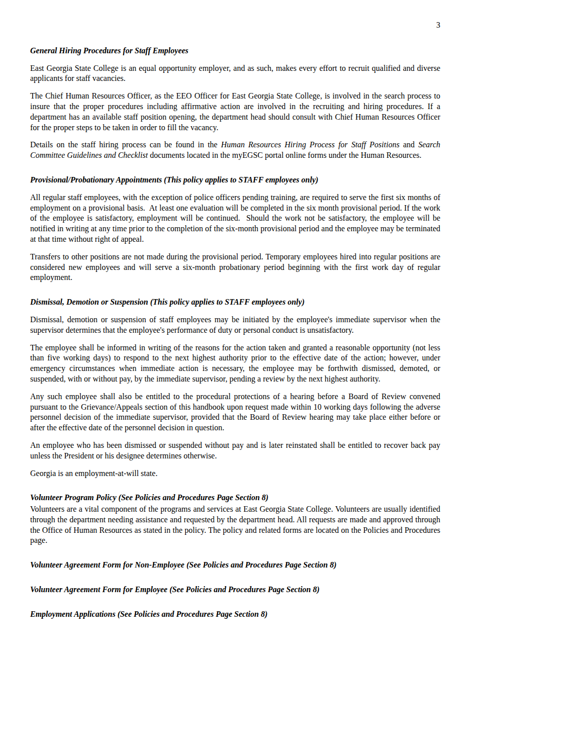3
General Hiring Procedures for Staff Employees
East Georgia State College is an equal opportunity employer, and as such, makes every effort to recruit qualified and diverse applicants for staff vacancies.
The Chief Human Resources Officer, as the EEO Officer for East Georgia State College, is involved in the search process to insure that the proper procedures including affirmative action are involved in the recruiting and hiring procedures. If a department has an available staff position opening, the department head should consult with Chief Human Resources Officer for the proper steps to be taken in order to fill the vacancy.
Details on the staff hiring process can be found in the Human Resources Hiring Process for Staff Positions and Search Committee Guidelines and Checklist documents located in the myEGSC portal online forms under the Human Resources.
Provisional/Probationary Appointments (This policy applies to STAFF employees only)
All regular staff employees, with the exception of police officers pending training, are required to serve the first six months of employment on a provisional basis. At least one evaluation will be completed in the six month provisional period. If the work of the employee is satisfactory, employment will be continued. Should the work not be satisfactory, the employee will be notified in writing at any time prior to the completion of the six-month provisional period and the employee may be terminated at that time without right of appeal.
Transfers to other positions are not made during the provisional period. Temporary employees hired into regular positions are considered new employees and will serve a six-month probationary period beginning with the first work day of regular employment.
Dismissal, Demotion or Suspension (This policy applies to STAFF employees only)
Dismissal, demotion or suspension of staff employees may be initiated by the employee's immediate supervisor when the supervisor determines that the employee's performance of duty or personal conduct is unsatisfactory.
The employee shall be informed in writing of the reasons for the action taken and granted a reasonable opportunity (not less than five working days) to respond to the next highest authority prior to the effective date of the action; however, under emergency circumstances when immediate action is necessary, the employee may be forthwith dismissed, demoted, or suspended, with or without pay, by the immediate supervisor, pending a review by the next highest authority.
Any such employee shall also be entitled to the procedural protections of a hearing before a Board of Review convened pursuant to the Grievance/Appeals section of this handbook upon request made within 10 working days following the adverse personnel decision of the immediate supervisor, provided that the Board of Review hearing may take place either before or after the effective date of the personnel decision in question.
An employee who has been dismissed or suspended without pay and is later reinstated shall be entitled to recover back pay unless the President or his designee determines otherwise.
Georgia is an employment-at-will state.
Volunteer Program Policy (See Policies and Procedures Page Section 8)
Volunteers are a vital component of the programs and services at East Georgia State College. Volunteers are usually identified through the department needing assistance and requested by the department head. All requests are made and approved through the Office of Human Resources as stated in the policy. The policy and related forms are located on the Policies and Procedures page.
Volunteer Agreement Form for Non-Employee (See Policies and Procedures Page Section 8)
Volunteer Agreement Form for Employee (See Policies and Procedures Page Section 8)
Employment Applications (See Policies and Procedures Page Section 8)